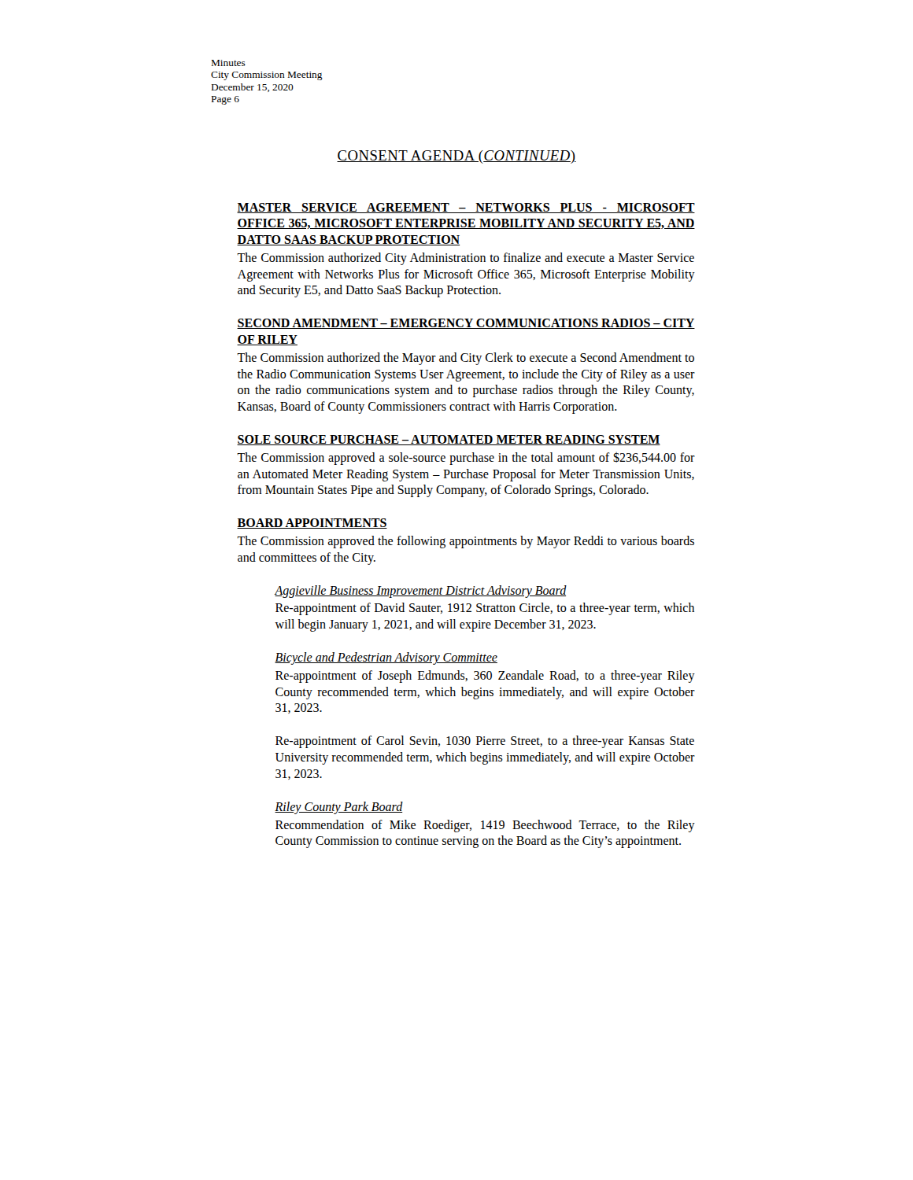Minutes
City Commission Meeting
December 15, 2020
Page 6
CONSENT AGENDA (CONTINUED)
MASTER SERVICE AGREEMENT – NETWORKS PLUS - MICROSOFT OFFICE 365, MICROSOFT ENTERPRISE MOBILITY AND SECURITY E5, AND DATTO SAAS BACKUP PROTECTION
The Commission authorized City Administration to finalize and execute a Master Service Agreement with Networks Plus for Microsoft Office 365, Microsoft Enterprise Mobility and Security E5, and Datto SaaS Backup Protection.
SECOND AMENDMENT – EMERGENCY COMMUNICATIONS RADIOS – CITY OF RILEY
The Commission authorized the Mayor and City Clerk to execute a Second Amendment to the Radio Communication Systems User Agreement, to include the City of Riley as a user on the radio communications system and to purchase radios through the Riley County, Kansas, Board of County Commissioners contract with Harris Corporation.
SOLE SOURCE PURCHASE – AUTOMATED METER READING SYSTEM
The Commission approved a sole-source purchase in the total amount of $236,544.00 for an Automated Meter Reading System – Purchase Proposal for Meter Transmission Units, from Mountain States Pipe and Supply Company, of Colorado Springs, Colorado.
BOARD APPOINTMENTS
The Commission approved the following appointments by Mayor Reddi to various boards and committees of the City.
Aggieville Business Improvement District Advisory Board
Re-appointment of David Sauter, 1912 Stratton Circle, to a three-year term, which will begin January 1, 2021, and will expire December 31, 2023.
Bicycle and Pedestrian Advisory Committee
Re-appointment of Joseph Edmunds, 360 Zeandale Road, to a three-year Riley County recommended term, which begins immediately, and will expire October 31, 2023.
Re-appointment of Carol Sevin, 1030 Pierre Street, to a three-year Kansas State University recommended term, which begins immediately, and will expire October 31, 2023.
Riley County Park Board
Recommendation of Mike Roediger, 1419 Beechwood Terrace, to the Riley County Commission to continue serving on the Board as the City’s appointment.